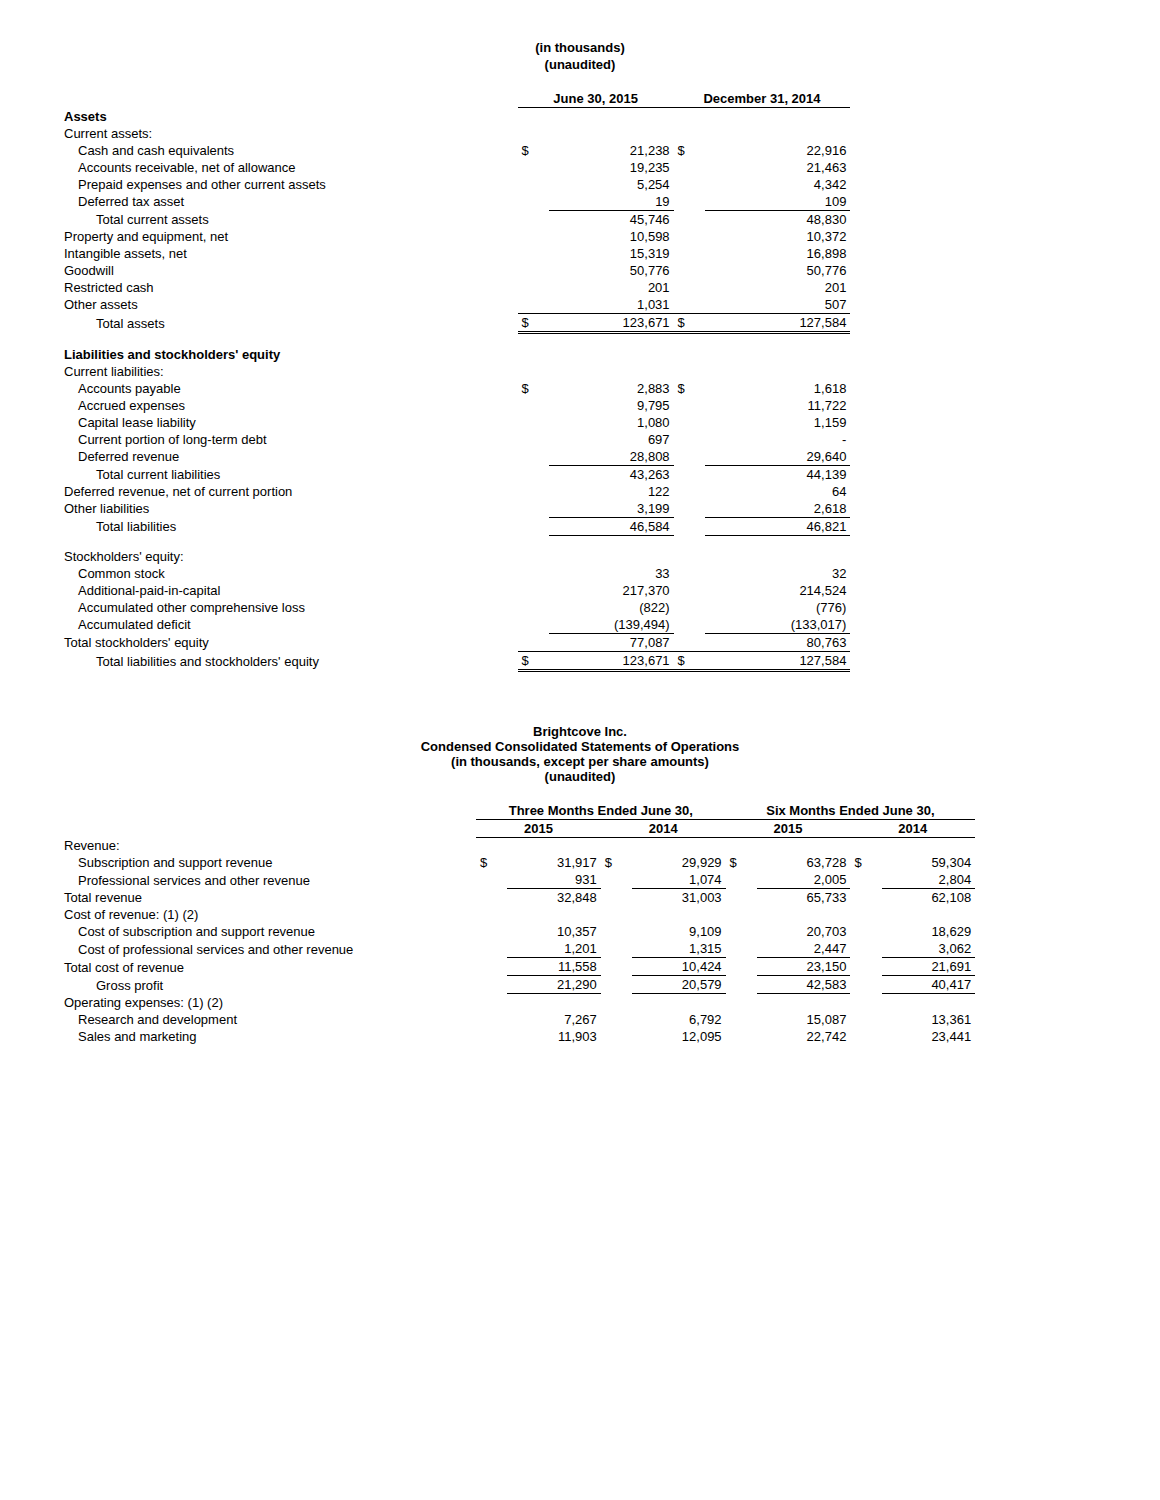(in thousands)
(unaudited)
| | June 30, 2015 | December 31, 2014 | |
| Assets | | | | | |
| Current assets: | | | | | |
| Cash and cash equivalents | $ | 21,238 | $ | 22,916 | |
| Accounts receivable, net of allowance | | 19,235 | | 21,463 | |
| Prepaid expenses and other current assets | | 5,254 | | 4,342 | |
| Deferred tax asset | | 19 | | 109 | |
| Total current assets | | 45,746 | | 48,830 | |
| Property and equipment, net | | 10,598 | | 10,372 | |
| Intangible assets, net | | 15,319 | | 16,898 | |
| Goodwill | | 50,776 | | 50,776 | |
| Restricted cash | | 201 | | 201 | |
| Other assets | | 1,031 | | 507 | |
| Total assets | $ | 123,671 | $ | 127,584 | |
| Liabilities and stockholders' equity | | | | | |
| Current liabilities: | | | | | |
| Accounts payable | $ | 2,883 | $ | 1,618 | |
| Accrued expenses | | 9,795 | | 11,722 | |
| Capital lease liability | | 1,080 | | 1,159 | |
| Current portion of long-term debt | | 697 | | - | |
| Deferred revenue | | 28,808 | | 29,640 | |
| Total current liabilities | | 43,263 | | 44,139 | |
| Deferred revenue, net of current portion | | 122 | | 64 | |
| Other liabilities | | 3,199 | | 2,618 | |
| Total liabilities | | 46,584 | | 46,821 | |
| Stockholders' equity: | | | | | |
| Common stock | | 33 | | 32 | |
| Additional-paid-in-capital | | 217,370 | | 214,524 | |
| Accumulated other comprehensive loss | | (822) | | (776) | |
| Accumulated deficit | | (139,494) | | (133,017) | |
| Total stockholders' equity | | 77,087 | | 80,763 | |
| Total liabilities and stockholders' equity | $ | 123,671 | $ | 127,584 | |
Brightcove Inc.
Condensed Consolidated Statements of Operations
(in thousands, except per share amounts)
(unaudited)
| | Three Months Ended June 30, | Six Months Ended June 30, | |
| | 2015 | 2014 | 2015 | 2014 | |
| Revenue: | | | | | | | | | |
| Subscription and support revenue | $ | 31,917 | $ | 29,929 | $ | 63,728 | $ | 59,304 | |
| Professional services and other revenue | | 931 | | 1,074 | | 2,005 | | 2,804 | |
| Total revenue | | 32,848 | | 31,003 | | 65,733 | | 62,108 | |
| Cost of revenue: (1) (2) | | | | | | | | | |
| Cost of subscription and support revenue | | 10,357 | | 9,109 | | 20,703 | | 18,629 | |
| Cost of professional services and other revenue | | 1,201 | | 1,315 | | 2,447 | | 3,062 | |
| Total cost of revenue | | 11,558 | | 10,424 | | 23,150 | | 21,691 | |
| Gross profit | | 21,290 | | 20,579 | | 42,583 | | 40,417 | |
| Operating expenses: (1) (2) | | | | | | | | | |
| Research and development | | 7,267 | | 6,792 | | 15,087 | | 13,361 | |
| Sales and marketing | | 11,903 | | 12,095 | | 22,742 | | 23,441 | |